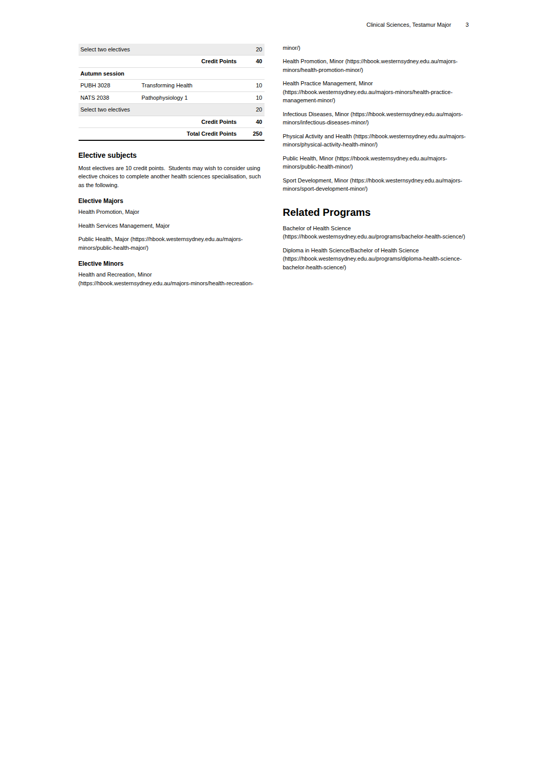Clinical Sciences, Testamur Major3
| Select two electives | 20 |
| | Credit Points | 40 |
| Autumn session |
| PUBH 3028 | Transforming Health | 10 |
| NATS 2038 | Pathophysiology 1 | 10 |
| Select two electives | 20 |
| | Credit Points | 40 |
| | Total Credit Points | 250 |
Elective subjects
Most electives are 10 credit points. Students may wish to consider using elective choices to complete another health sciences specialisation, such as the following.
Elective Majors
Health Promotion, Major
Health Services Management, Major
Public Health, Major (https://hbook.westernsydney.edu.au/majors-minors/public-health-major/)
Elective Minors
Health and Recreation, Minor (https://hbook.westernsydney.edu.au/majors-minors/health-recreation-minor/)
Health Promotion, Minor (https://hbook.westernsydney.edu.au/majors-minors/health-promotion-minor/)
Health Practice Management, Minor (https://hbook.westernsydney.edu.au/majors-minors/health-practice-management-minor/)
Infectious Diseases, Minor (https://hbook.westernsydney.edu.au/majors-minors/infectious-diseases-minor/)
Physical Activity and Health (https://hbook.westernsydney.edu.au/majors-minors/physical-activity-health-minor/)
Public Health, Minor (https://hbook.westernsydney.edu.au/majors-minors/public-health-minor/)
Sport Development, Minor (https://hbook.westernsydney.edu.au/majors-minors/sport-development-minor/)
Related Programs
Bachelor of Health Science (https://hbook.westernsydney.edu.au/programs/bachelor-health-science/)
Diploma in Health Science/Bachelor of Health Science (https://hbook.westernsydney.edu.au/programs/diploma-health-science-bachelor-health-science/)